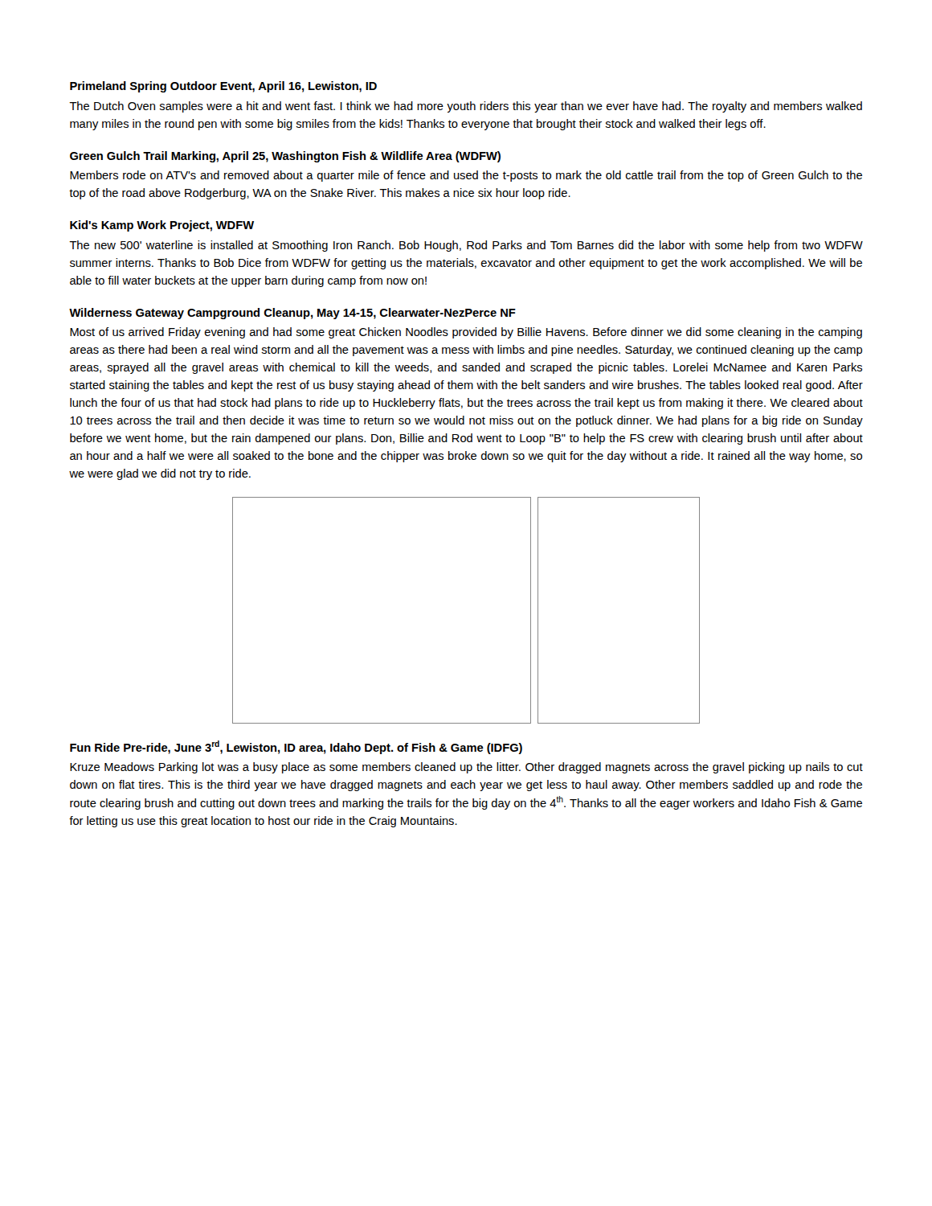Primeland Spring Outdoor Event, April 16, Lewiston, ID
The Dutch Oven samples were a hit and went fast. I think we had more youth riders this year than we ever have had. The royalty and members walked many miles in the round pen with some big smiles from the kids! Thanks to everyone that brought their stock and walked their legs off.
Green Gulch Trail Marking, April 25, Washington Fish & Wildlife Area (WDFW)
Members rode on ATV's and removed about a quarter mile of fence and used the t-posts to mark the old cattle trail from the top of Green Gulch to the top of the road above Rodgerburg, WA on the Snake River. This makes a nice six hour loop ride.
Kid's Kamp Work Project, WDFW
The new 500' waterline is installed at Smoothing Iron Ranch. Bob Hough, Rod Parks and Tom Barnes did the labor with some help from two WDFW summer interns. Thanks to Bob Dice from WDFW for getting us the materials, excavator and other equipment to get the work accomplished. We will be able to fill water buckets at the upper barn during camp from now on!
Wilderness Gateway Campground Cleanup, May 14-15, Clearwater-NezPerce NF
Most of us arrived Friday evening and had some great Chicken Noodles provided by Billie Havens. Before dinner we did some cleaning in the camping areas as there had been a real wind storm and all the pavement was a mess with limbs and pine needles. Saturday, we continued cleaning up the camp areas, sprayed all the gravel areas with chemical to kill the weeds, and sanded and scraped the picnic tables. Lorelei McNamee and Karen Parks started staining the tables and kept the rest of us busy staying ahead of them with the belt sanders and wire brushes. The tables looked real good. After lunch the four of us that had stock had plans to ride up to Huckleberry flats, but the trees across the trail kept us from making it there. We cleared about 10 trees across the trail and then decide it was time to return so we would not miss out on the potluck dinner. We had plans for a big ride on Sunday before we went home, but the rain dampened our plans. Don, Billie and Rod went to Loop "B" to help the FS crew with clearing brush until after about an hour and a half we were all soaked to the bone and the chipper was broke down so we quit for the day without a ride. It rained all the way home, so we were glad we did not try to ride.
Fun Ride Pre-ride, June 3rd, Lewiston, ID area, Idaho Dept. of Fish & Game (IDFG)
Kruze Meadows Parking lot was a busy place as some members cleaned up the litter. Other dragged magnets across the gravel picking up nails to cut down on flat tires. This is the third year we have dragged magnets and each year we get less to haul away. Other members saddled up and rode the route clearing brush and cutting out down trees and marking the trails for the big day on the 4th. Thanks to all the eager workers and Idaho Fish & Game for letting us use this great location to host our ride in the Craig Mountains.